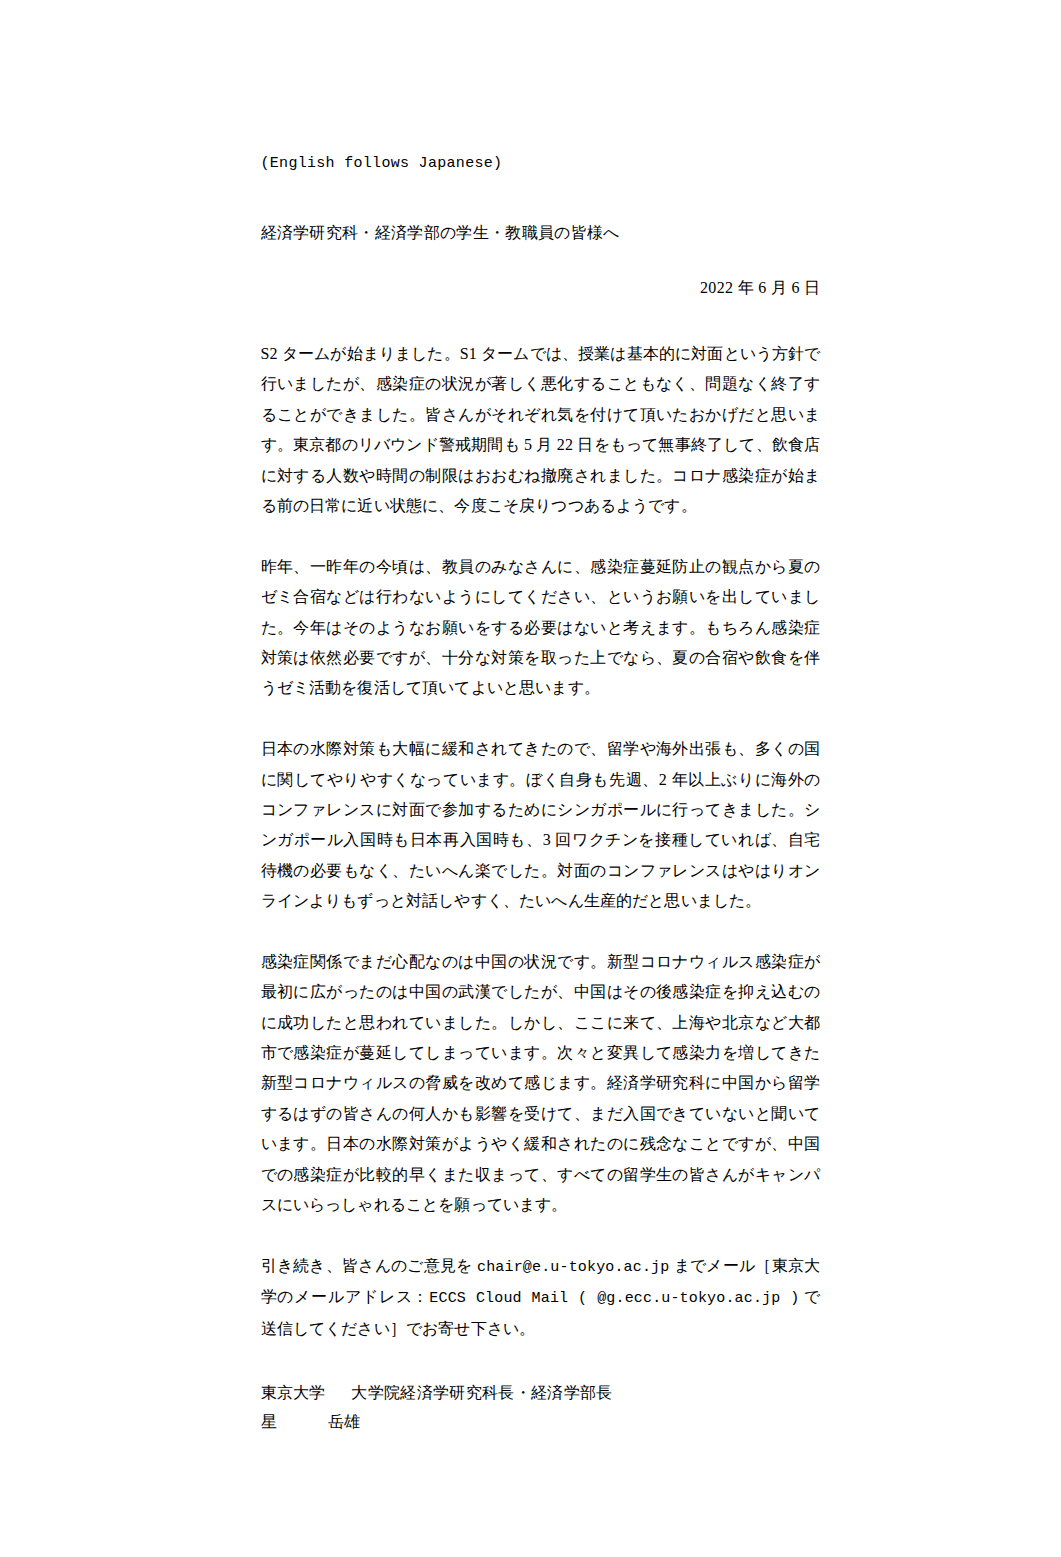(English follows Japanese)
経済学研究科・経済学部の学生・教職員の皆様へ
2022 年 6 月 6 日
S2 タームが始まりました。S1 タームでは、授業は基本的に対面という方針で行いましたが、感染症の状況が著しく悪化することもなく、問題なく終了することができました。皆さんがそれぞれ気を付けて頂いたおかげだと思います。東京都のリバウンド警戒期間も 5 月 22 日をもって無事終了して、飲食店に対する人数や時間の制限はおおむね撤廃されました。コロナ感染症が始まる前の日常に近い状態に、今度こそ戻りつつあるようです。
昨年、一昨年の今頃は、教員のみなさんに、感染症蔓延防止の観点から夏のゼミ合宿などは行わないようにしてください、というお願いを出していました。今年はそのようなお願いをする必要はないと考えます。もちろん感染症対策は依然必要ですが、十分な対策を取った上でなら、夏の合宿や飲食を伴うゼミ活動を復活して頂いてよいと思います。
日本の水際対策も大幅に緩和されてきたので、留学や海外出張も、多くの国に関してやりやすくなっています。ぼく自身も先週、2 年以上ぶりに海外のコンファレンスに対面で参加するためにシンガポールに行ってきました。シンガポール入国時も日本再入国時も、3 回ワクチンを接種していれば、自宅待機の必要もなく、たいへん楽でした。対面のコンファレンスはやはりオンラインよりもずっと対話しやすく、たいへん生産的だと思いました。
感染症関係でまだ心配なのは中国の状況です。新型コロナウィルス感染症が最初に広がったのは中国の武漢でしたが、中国はその後感染症を抑え込むのに成功したと思われていました。しかし、ここに来て、上海や北京など大都市で感染症が蔓延してしまっています。次々と変異して感染力を増してきた新型コロナウィルスの脅威を改めて感じます。経済学研究科に中国から留学するはずの皆さんの何人かも影響を受けて、まだ入国できていないと聞いています。日本の水際対策がようやく緩和されたのに残念なことですが、中国での感染症が比較的早くまた収まって、すべての留学生の皆さんがキャンパスにいらっしゃれることを願っています。
引き続き、皆さんのご意見を chair@e.u-tokyo.ac.jp までメール［東京大学のメールアドレス：ECCS Cloud Mail ( @g.ecc.u-tokyo.ac.jp ) で送信してください］でお寄せ下さい。
東京大学　 大学院経済学研究科長・経済学部長 星　　 岳雄